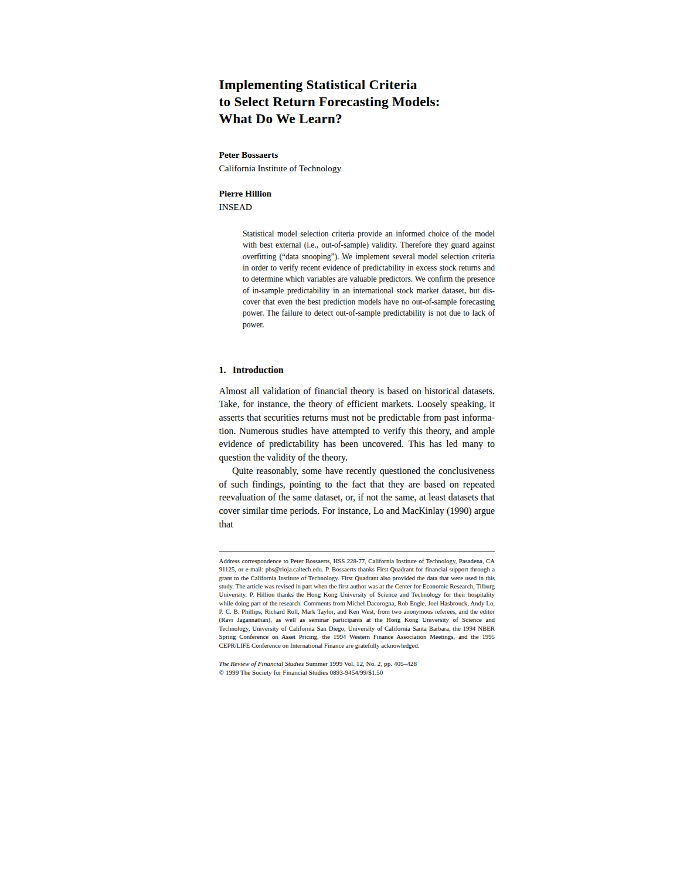Implementing Statistical Criteria
to Select Return Forecasting Models:
What Do We Learn?
Peter Bossaerts California Institute of Technology
Pierre Hillion INSEAD
Statistical model selection criteria provide an informed choice of the model with best external (i.e., out-of-sample) validity. Therefore they guard against overfitting (“data snooping”). We implement several model selection criteria in order to verify recent evidence of predictability in excess stock returns and to determine which variables are valuable predictors. We confirm the presence of in-sample predictability in an international stock market dataset, but discover that even the best prediction models have no out-of-sample forecasting power. The failure to detect out-of-sample predictability is not due to lack of power.
1. Introduction
Almost all validation of financial theory is based on historical datasets. Take, for instance, the theory of efficient markets. Loosely speaking, it asserts that securities returns must not be predictable from past information. Numerous studies have attempted to verify this theory, and ample evidence of predictability has been uncovered. This has led many to question the validity of the theory.
Quite reasonably, some have recently questioned the conclusiveness of such findings, pointing to the fact that they are based on repeated reevaluation of the same dataset, or, if not the same, at least datasets that cover similar time periods. For instance, Lo and MacKinlay (1990) argue that
Address correspondence to Peter Bossaerts, HSS 228-77, California Institute of Technology, Pasadena, CA 91125, or e-mail: pbs@rioja.caltech.edu. P. Bossaerts thanks First Quadrant for financial support through a grant to the California Institute of Technology. First Quadrant also provided the data that were used in this study. The article was revised in part when the first author was at the Center for Economic Research, Tilburg University. P. Hillion thanks the Hong Kong University of Science and Technology for their hospitality while doing part of the research. Comments from Michel Dacorogna, Rob Engle, Joel Hasbrouck, Andy Lo, P. C. B. Phillips, Richard Roll, Mark Taylor, and Ken West, from two anonymous referees, and the editor (Ravi Jagannathan), as well as seminar participants at the Hong Kong University of Science and Technology, University of California San Diego, University of California Santa Barbara, the 1994 NBER Spring Conference on Asset Pricing, the 1994 Western Finance Association Meetings, and the 1995 CEPR/LIFE Conference on International Finance are gratefully acknowledged.
The Review of Financial Studies Summer 1999 Vol. 12, No. 2, pp. 405–428
© 1999 The Society for Financial Studies 0893-9454/99/$1.50